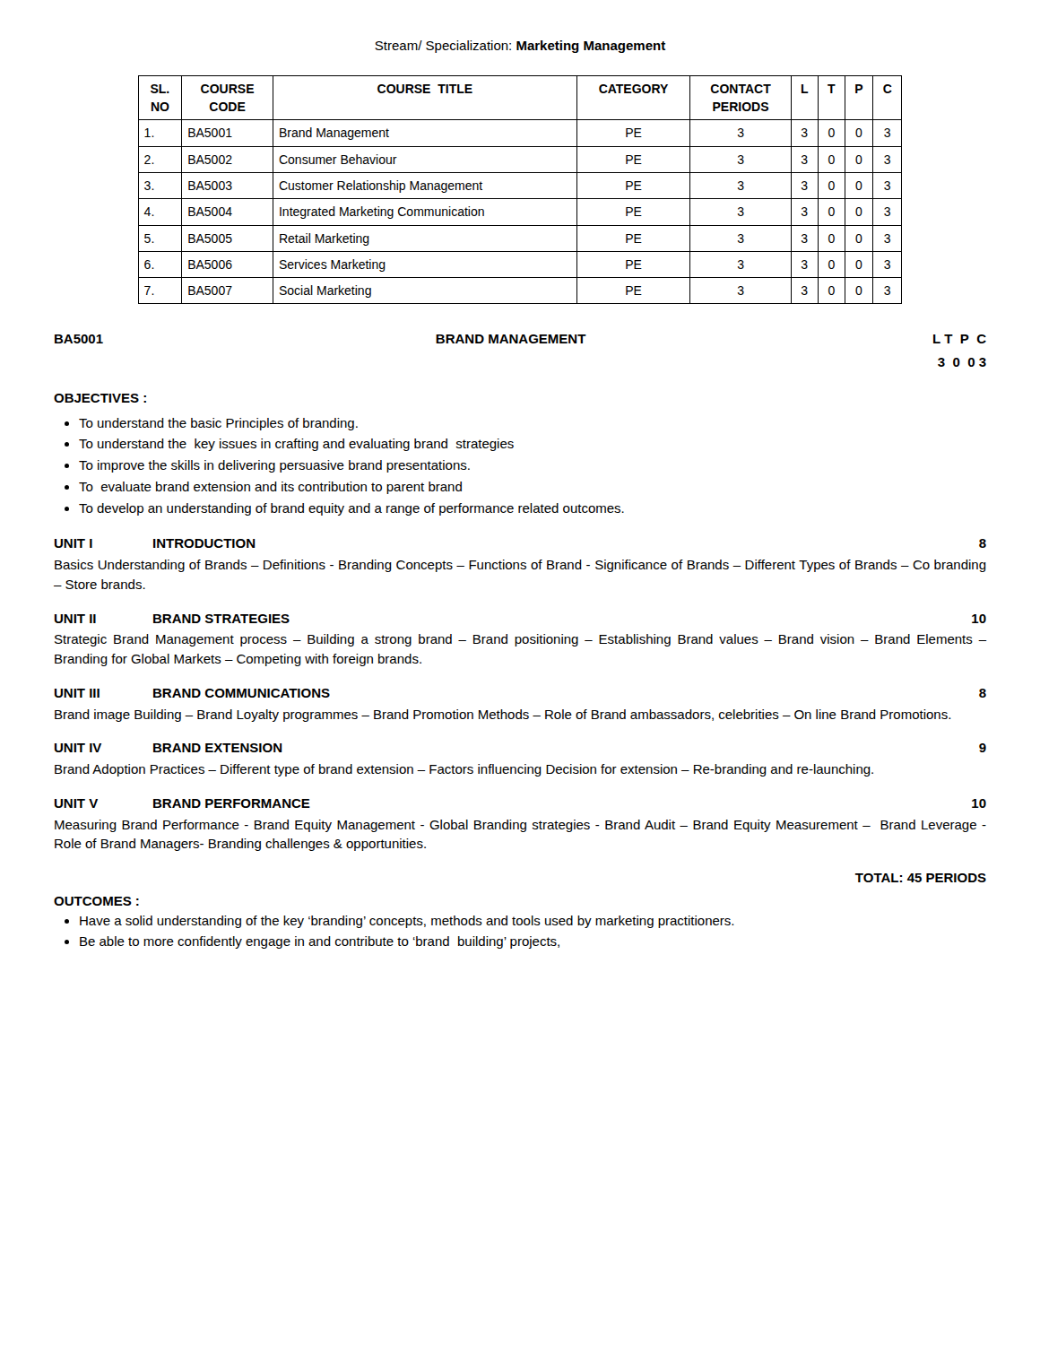Stream/ Specialization: Marketing Management
| SL. NO | COURSE CODE | COURSE TITLE | CATEGORY | CONTACT PERIODS | L | T | P | C |
| --- | --- | --- | --- | --- | --- | --- | --- | --- |
| 1. | BA5001 | Brand Management | PE | 3 | 3 | 0 | 0 | 3 |
| 2. | BA5002 | Consumer Behaviour | PE | 3 | 3 | 0 | 0 | 3 |
| 3. | BA5003 | Customer Relationship Management | PE | 3 | 3 | 0 | 0 | 3 |
| 4. | BA5004 | Integrated Marketing Communication | PE | 3 | 3 | 0 | 0 | 3 |
| 5. | BA5005 | Retail Marketing | PE | 3 | 3 | 0 | 0 | 3 |
| 6. | BA5006 | Services Marketing | PE | 3 | 3 | 0 | 0 | 3 |
| 7. | BA5007 | Social Marketing | PE | 3 | 3 | 0 | 0 | 3 |
BA5001
BRAND MANAGEMENT
L T P C
3 0 0 3
OBJECTIVES :
To understand the basic Principles of branding.
To understand the key issues in crafting and evaluating brand strategies
To improve the skills in delivering persuasive brand presentations.
To evaluate brand extension and its contribution to parent brand
To develop an understanding of brand equity and a range of performance related outcomes.
UNIT I INTRODUCTION 8
Basics Understanding of Brands – Definitions - Branding Concepts – Functions of Brand - Significance of Brands – Different Types of Brands – Co branding – Store brands.
UNIT II BRAND STRATEGIES 10
Strategic Brand Management process – Building a strong brand – Brand positioning – Establishing Brand values – Brand vision – Brand Elements – Branding for Global Markets – Competing with foreign brands.
UNIT III BRAND COMMUNICATIONS 8
Brand image Building – Brand Loyalty programmes – Brand Promotion Methods – Role of Brand ambassadors, celebrities – On line Brand Promotions.
UNIT IV BRAND EXTENSION 9
Brand Adoption Practices – Different type of brand extension – Factors influencing Decision for extension – Re-branding and re-launching.
UNIT V BRAND PERFORMANCE 10
Measuring Brand Performance - Brand Equity Management - Global Branding strategies - Brand Audit – Brand Equity Measurement – Brand Leverage -Role of Brand Managers- Branding challenges & opportunities.
TOTAL: 45 PERIODS
OUTCOMES :
Have a solid understanding of the key ‘branding’ concepts, methods and tools used by marketing practitioners.
Be able to more confidently engage in and contribute to ‘brand building’ projects,